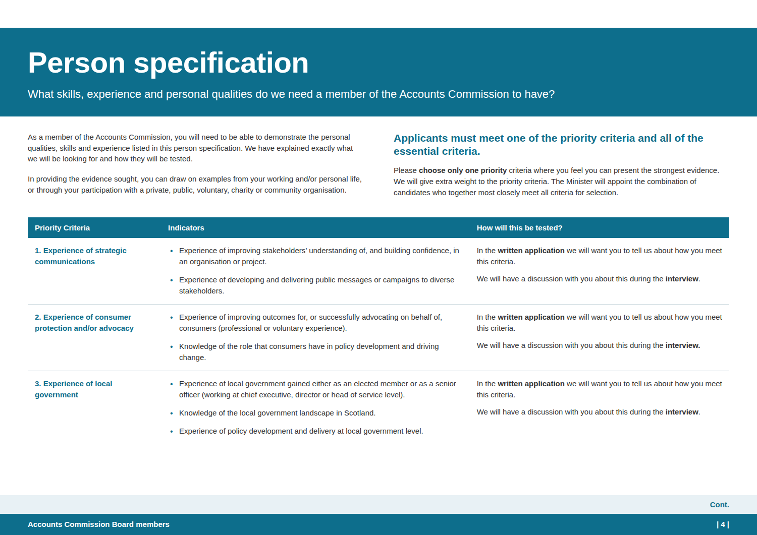Person specification
What skills, experience and personal qualities do we need a member of the Accounts Commission to have?
As a member of the Accounts Commission, you will need to be able to demonstrate the personal qualities, skills and experience listed in this person specification. We have explained exactly what we will be looking for and how they will be tested.
In providing the evidence sought, you can draw on examples from your working and/or personal life, or through your participation with a private, public, voluntary, charity or community organisation.
Applicants must meet one of the priority criteria and all of the essential criteria.
Please choose only one priority criteria where you feel you can present the strongest evidence. We will give extra weight to the priority criteria. The Minister will appoint the combination of candidates who together most closely meet all criteria for selection.
| Priority Criteria | Indicators | How will this be tested? |
| --- | --- | --- |
| 1. Experience of strategic communications | Experience of improving stakeholders’ understanding of, and building confidence, in an organisation or project. Experience of developing and delivering public messages or campaigns to diverse stakeholders. | In the written application we will want you to tell us about how you meet this criteria. We will have a discussion with you about this during the interview . |
| 2. Experience of consumer protection and/or advocacy | Experience of improving outcomes for, or successfully advocating on behalf of, consumers (professional or voluntary experience). Knowledge of the role that consumers have in policy development and driving change. | In the written application we will want you to tell us about how you meet this criteria. We will have a discussion with you about this during the interview. |
| 3. Experience of local government | Experience of local government gained either as an elected member or as a senior officer (working at chief executive, director or head of service level). Knowledge of the local government landscape in Scotland. Experience of policy development and delivery at local government level. | In the written application we will want you to tell us about how you meet this criteria. We will have a discussion with you about this during the interview . |
Cont.
Accounts Commission Board members | 4 |